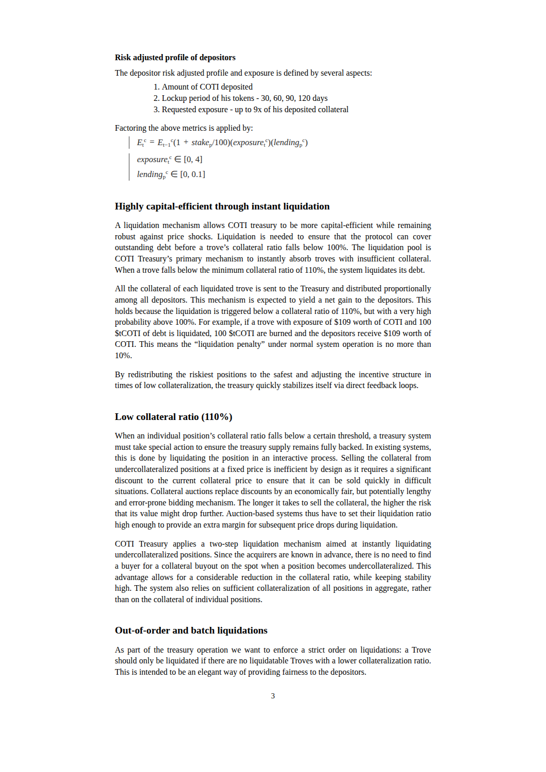Risk adjusted profile of depositors
The depositor risk adjusted profile and exposure is defined by several aspects:
Amount of COTI deposited
Lockup period of his tokens - 30, 60, 90, 120 days
Requested exposure - up to 9x of his deposited collateral
Factoring the above metrics is applied by:
Etc = Et−1c(1 + stakep/100)(exposuretc)(lendingpc)
exposuretc ∈ [0, 4] lendingpc ∈ [0, 0.1]
Highly capital-efficient through instant liquidation
A liquidation mechanism allows COTI treasury to be more capital-efficient while remaining robust against price shocks. Liquidation is needed to ensure that the protocol can cover outstanding debt before a trove’s collateral ratio falls below 100%. The liquidation pool is COTI Treasury’s primary mechanism to instantly absorb troves with insufficient collateral. When a trove falls below the minimum collateral ratio of 110%, the system liquidates its debt.
All the collateral of each liquidated trove is sent to the Treasury and distributed proportionally among all depositors. This mechanism is expected to yield a net gain to the depositors. This holds because the liquidation is triggered below a collateral ratio of 110%, but with a very high probability above 100%. For example, if a trove with exposure of $109 worth of COTI and 100 $tCOTI of debt is liquidated, 100 $tCOTI are burned and the depositors receive $109 worth of COTI. This means the “liquidation penalty” under normal system operation is no more than 10%.
By redistributing the riskiest positions to the safest and adjusting the incentive structure in times of low collateralization, the treasury quickly stabilizes itself via direct feedback loops.
Low collateral ratio (110%)
When an individual position’s collateral ratio falls below a certain threshold, a treasury system must take special action to ensure the treasury supply remains fully backed. In existing systems, this is done by liquidating the position in an interactive process. Selling the collateral from undercollateralized positions at a fixed price is inefficient by design as it requires a significant discount to the current collateral price to ensure that it can be sold quickly in difficult situations. Collateral auctions replace discounts by an economically fair, but potentially lengthy and error-prone bidding mechanism. The longer it takes to sell the collateral, the higher the risk that its value might drop further. Auction-based systems thus have to set their liquidation ratio high enough to provide an extra margin for subsequent price drops during liquidation.
COTI Treasury applies a two-step liquidation mechanism aimed at instantly liquidating undercollateralized positions. Since the acquirers are known in advance, there is no need to find a buyer for a collateral buyout on the spot when a position becomes undercollateralized. This advantage allows for a considerable reduction in the collateral ratio, while keeping stability high. The system also relies on sufficient collateralization of all positions in aggregate, rather than on the collateral of individual positions.
Out-of-order and batch liquidations
As part of the treasury operation we want to enforce a strict order on liquidations: a Trove should only be liquidated if there are no liquidatable Troves with a lower collateralization ratio. This is intended to be an elegant way of providing fairness to the depositors.
3